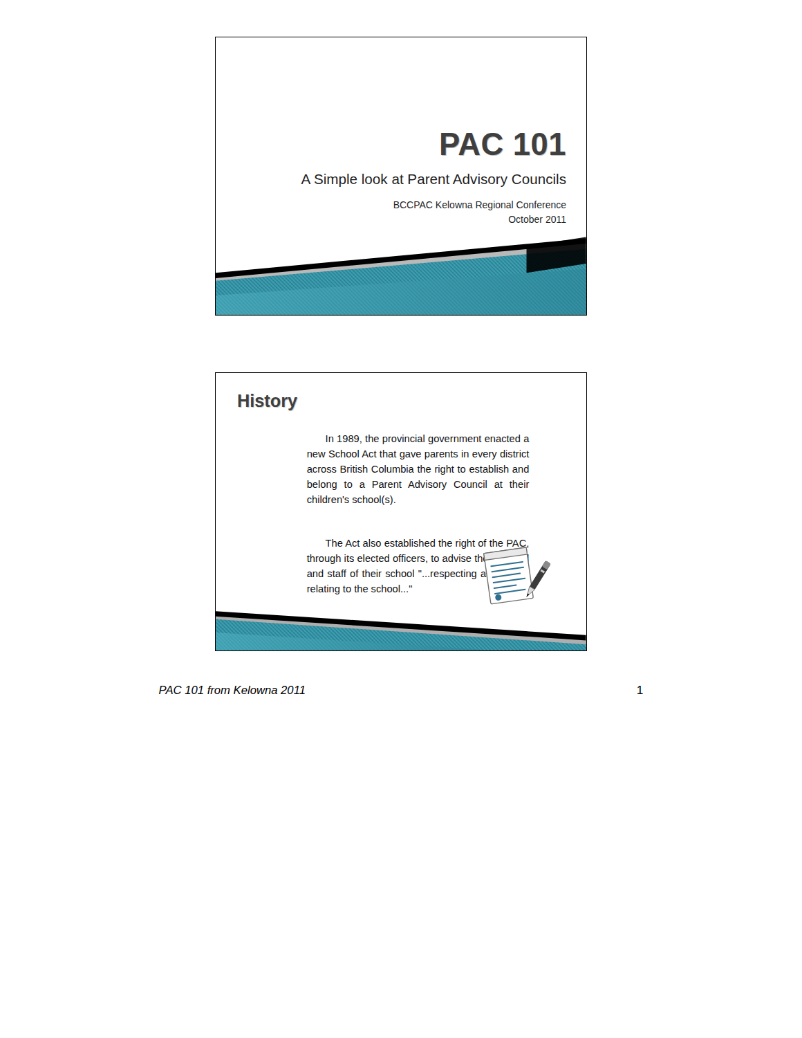PAC 101
A Simple look at Parent Advisory Councils
BCCPAC Kelowna Regional Conference
October 2011
History
In 1989, the provincial government enacted a new School Act that gave parents in every district across British Columbia the right to establish and belong to a Parent Advisory Council at their children's school(s).
The Act also established the right of the PAC, through its elected officers, to advise the principal and staff of their school "...respecting any matter relating to the school..."
PAC 101 from Kelowna 2011
1